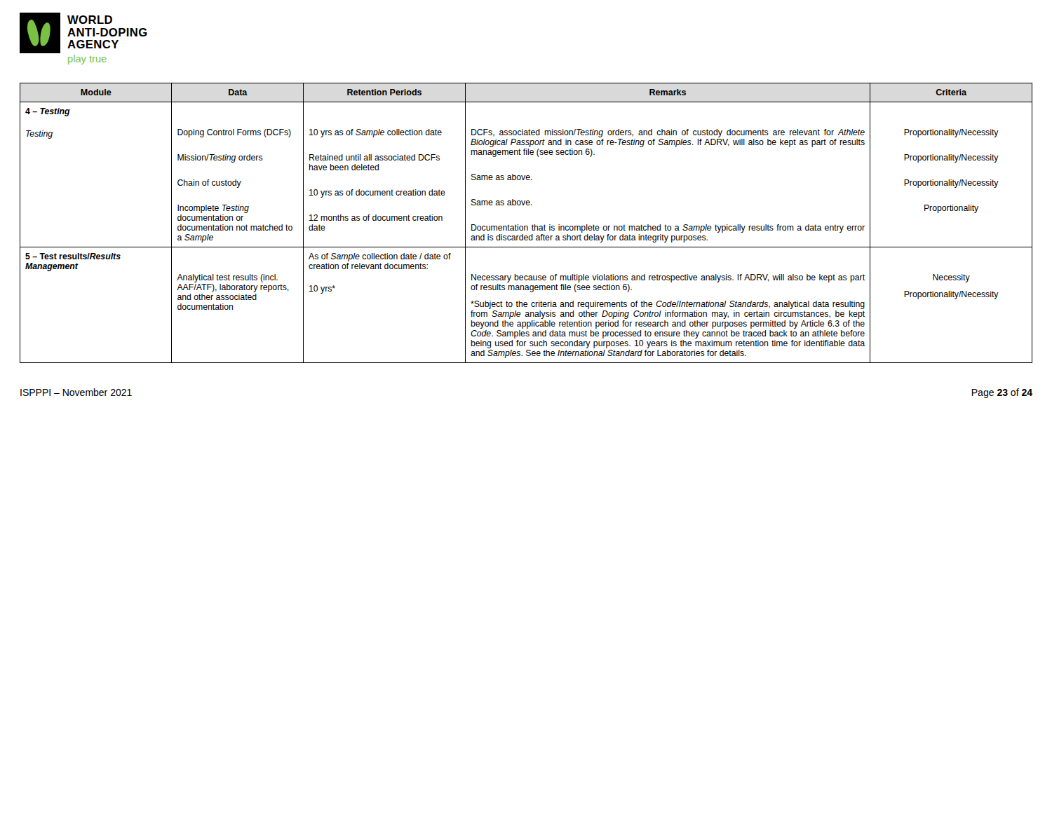WORLD ANTI-DOPING AGENCY play true
| Module | Data | Retention Periods | Remarks | Criteria |
| --- | --- | --- | --- | --- |
| 4 – Testing Testing | Doping Control Forms (DCFs) Mission/ Testing orders Chain of custody Incomplete Testing documentation or documentation not matched to a Sample | 10 yrs as of Sample collection date Retained until all associated DCFs have been deleted 10 yrs as of document creation date 12 months as of document creation date | DCFs, associated mission/ Testing orders, and chain of custody documents are relevant for Athlete Biological Passport and in case of re- Testing of Samples . If ADRV, will also be kept as part of results management file (see section 6). Same as above. Same as above. Documentation that is incomplete or not matched to a Sample typically results from a data entry error and is discarded after a short delay for data integrity purposes. | Proportionality/Necessity Proportionality/Necessity Proportionality/Necessity Proportionality |
| 5 – Test results/ Results Management | Analytical test results (incl. AAF/ATF), laboratory reports, and other associated documentation | As of Sample collection date / date of creation of relevant documents: 10 yrs* | Necessary because of multiple violations and retrospective analysis. If ADRV, will also be kept as part of results management file (see section 6). *Subject to the criteria and requirements of the Code / International Standards , analytical data resulting from Sample analysis and other Doping Control information may, in certain circumstances, be kept beyond the applicable retention period for research and other purposes permitted by Article 6.3 of the Code . Samples and data must be processed to ensure they cannot be traced back to an athlete before being used for such secondary purposes. 10 years is the maximum retention time for identifiable data and Samples . See the International Standard for Laboratories for details. | Necessity Proportionality/Necessity |
ISPPPI – November 2021
Page 23 of 24